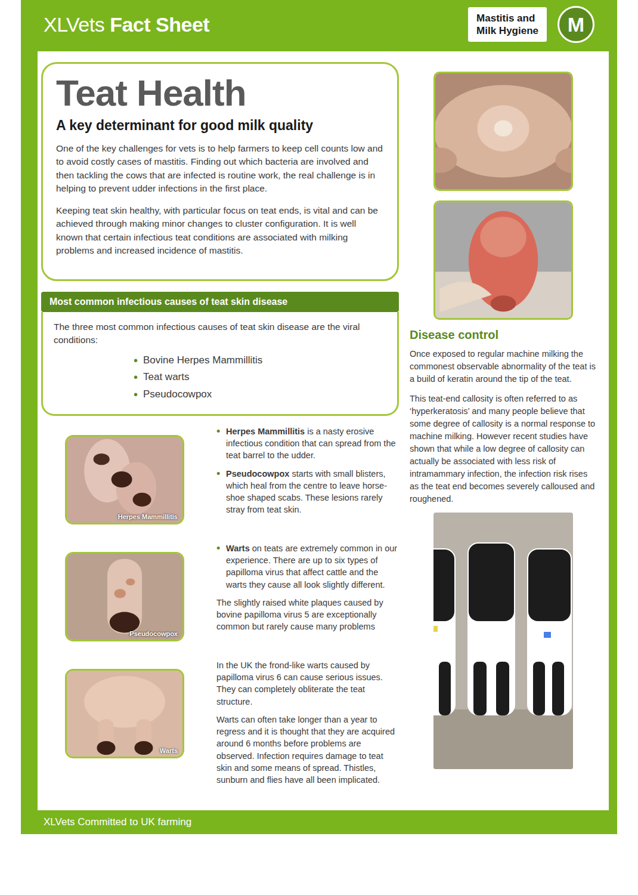XLVets Fact Sheet
Mastitis and
Milk Hygiene
M
Teat Health
A key determinant for good milk quality
One of the key challenges for vets is to help farmers to keep cell counts low and to avoid costly cases of mastitis. Finding out which bacteria are involved and then tackling the cows that are infected is routine work, the real challenge is in helping to prevent udder infections in the first place.
Keeping teat skin healthy, with particular focus on teat ends, is vital and can be achieved through making minor changes to cluster configuration. It is well known that certain infectious teat conditions are associated with milking problems and increased incidence of mastitis.
Most common infectious causes of teat skin disease
The three most common infectious causes of teat skin disease are the viral conditions:
Bovine Herpes Mammillitis
Teat warts
Pseudocowpox
Herpes Mammillitis
Herpes Mammillitis is a nasty erosive infectious condition that can spread from the teat barrel to the udder.
Pseudocowpox starts with small blisters, which heal from the centre to leave horse-shoe shaped scabs. These lesions rarely stray from teat skin.
Pseudocowpox
Warts on teats are extremely common in our experience. There are up to six types of papilloma virus that affect cattle and the warts they cause all look slightly different.
The slightly raised white plaques caused by bovine papilloma virus 5 are exceptionally common but rarely cause many problems
Warts
In the UK the frond-like warts caused by papilloma virus 6 can cause serious issues. They can completely obliterate the teat structure.
Warts can often take longer than a year to regress and it is thought that they are acquired around 6 months before problems are observed. Infection requires damage to teat skin and some means of spread. Thistles, sunburn and flies have all been implicated.
Disease control
Once exposed to regular machine milking the commonest observable abnormality of the teat is a build of keratin around the tip of the teat.
This teat-end callosity is often referred to as ‘hyperkeratosis’ and many people believe that some degree of callosity is a normal response to machine milking. However recent studies have shown that while a low degree of callosity can actually be associated with less risk of intramammary infection, the infection risk rises as the teat end becomes severely calloused and roughened.
XLVets Committed to UK farming